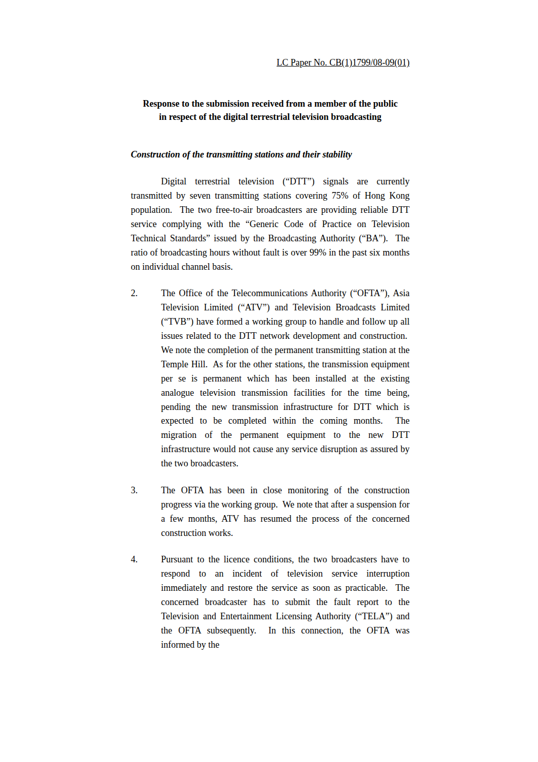LC Paper No. CB(1)1799/08-09(01)
Response to the submission received from a member of the public
in respect of the digital terrestrial television broadcasting
Construction of the transmitting stations and their stability
Digital terrestrial television (“DTT”) signals are currently transmitted by seven transmitting stations covering 75% of Hong Kong population. The two free-to-air broadcasters are providing reliable DTT service complying with the “Generic Code of Practice on Television Technical Standards” issued by the Broadcasting Authority (“BA”). The ratio of broadcasting hours without fault is over 99% in the past six months on individual channel basis.
2. The Office of the Telecommunications Authority (“OFTA”), Asia Television Limited (“ATV”) and Television Broadcasts Limited (“TVB”) have formed a working group to handle and follow up all issues related to the DTT network development and construction. We note the completion of the permanent transmitting station at the Temple Hill. As for the other stations, the transmission equipment per se is permanent which has been installed at the existing analogue television transmission facilities for the time being, pending the new transmission infrastructure for DTT which is expected to be completed within the coming months. The migration of the permanent equipment to the new DTT infrastructure would not cause any service disruption as assured by the two broadcasters.
3. The OFTA has been in close monitoring of the construction progress via the working group. We note that after a suspension for a few months, ATV has resumed the process of the concerned construction works.
4. Pursuant to the licence conditions, the two broadcasters have to respond to an incident of television service interruption immediately and restore the service as soon as practicable. The concerned broadcaster has to submit the fault report to the Television and Entertainment Licensing Authority (“TELA”) and the OFTA subsequently. In this connection, the OFTA was informed by the